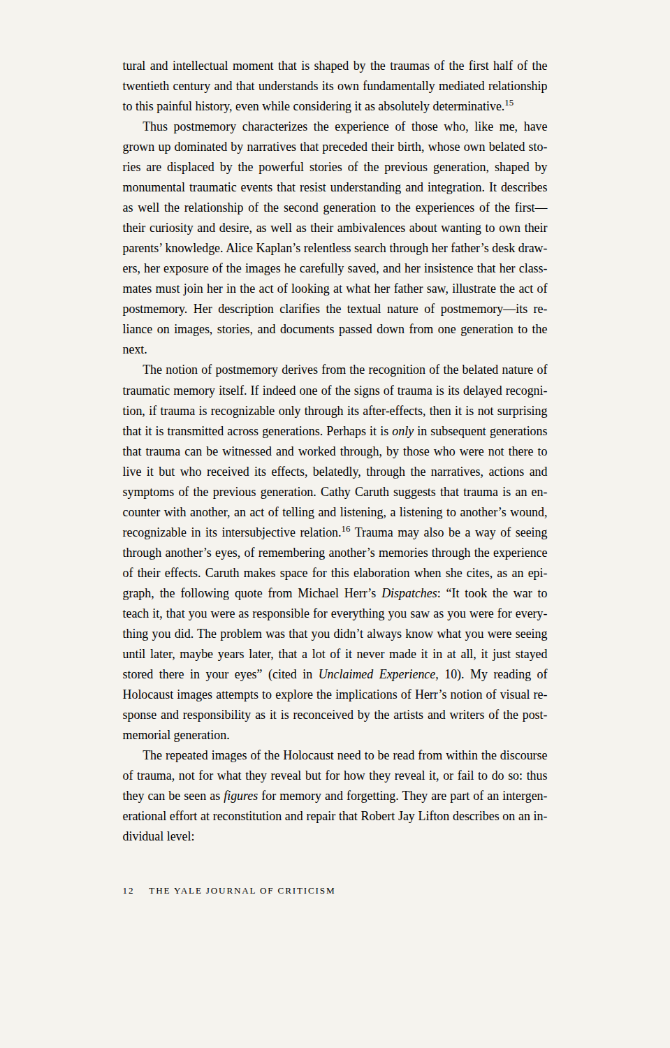tural and intellectual moment that is shaped by the traumas of the first half of the twentieth century and that understands its own fundamentally mediated relationship to this painful history, even while considering it as absolutely determinative.15
Thus postmemory characterizes the experience of those who, like me, have grown up dominated by narratives that preceded their birth, whose own belated stories are displaced by the powerful stories of the previous generation, shaped by monumental traumatic events that resist understanding and integration. It describes as well the relationship of the second generation to the experiences of the first—their curiosity and desire, as well as their ambivalences about wanting to own their parents’ knowledge. Alice Kaplan’s relentless search through her father’s desk drawers, her exposure of the images he carefully saved, and her insistence that her classmates must join her in the act of looking at what her father saw, illustrate the act of postmemory. Her description clarifies the textual nature of postmemory—its reliance on images, stories, and documents passed down from one generation to the next.
The notion of postmemory derives from the recognition of the belated nature of traumatic memory itself. If indeed one of the signs of trauma is its delayed recognition, if trauma is recognizable only through its after-effects, then it is not surprising that it is transmitted across generations. Perhaps it is only in subsequent generations that trauma can be witnessed and worked through, by those who were not there to live it but who received its effects, belatedly, through the narratives, actions and symptoms of the previous generation. Cathy Caruth suggests that trauma is an encounter with another, an act of telling and listening, a listening to another’s wound, recognizable in its intersubjective relation.16 Trauma may also be a way of seeing through another’s eyes, of remembering another’s memories through the experience of their effects. Caruth makes space for this elaboration when she cites, as an epigraph, the following quote from Michael Herr’s Dispatches: “It took the war to teach it, that you were as responsible for everything you saw as you were for everything you did. The problem was that you didn’t always know what you were seeing until later, maybe years later, that a lot of it never made it in at all, it just stayed stored there in your eyes” (cited in Unclaimed Experience, 10). My reading of Holocaust images attempts to explore the implications of Herr’s notion of visual response and responsibility as it is reconceived by the artists and writers of the postmemorial generation.
The repeated images of the Holocaust need to be read from within the discourse of trauma, not for what they reveal but for how they reveal it, or fail to do so: thus they can be seen as figures for memory and forgetting. They are part of an intergenerational effort at reconstitution and repair that Robert Jay Lifton describes on an individual level:
12the yale journal of criticism